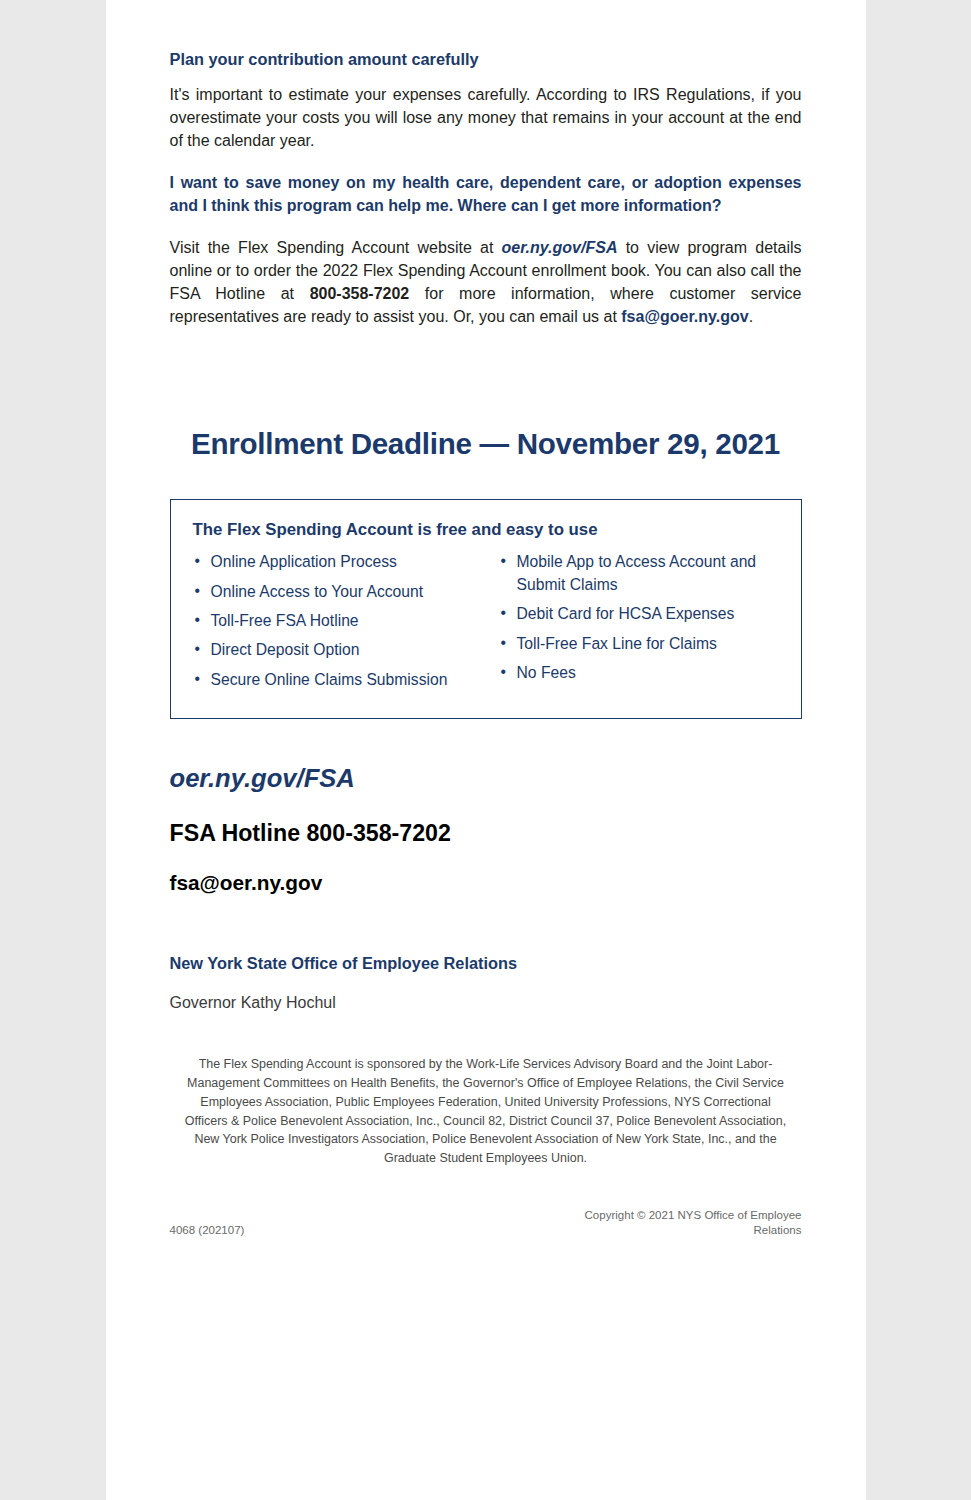Plan your contribution amount carefully
It's important to estimate your expenses carefully. According to IRS Regulations, if you overestimate your costs you will lose any money that remains in your account at the end of the calendar year.
I want to save money on my health care, dependent care, or adoption expenses and I think this program can help me. Where can I get more information?
Visit the Flex Spending Account website at oer.ny.gov/FSA to view program details online or to order the 2022 Flex Spending Account enrollment book. You can also call the FSA Hotline at 800-358-7202 for more information, where customer service representatives are ready to assist you. Or, you can email us at fsa@goer.ny.gov.
Enrollment Deadline — November 29, 2021
The Flex Spending Account is free and easy to use
Online Application Process
Online Access to Your Account
Toll-Free FSA Hotline
Direct Deposit Option
Secure Online Claims Submission
Mobile App to Access Account and Submit Claims
Debit Card for HCSA Expenses
Toll-Free Fax Line for Claims
No Fees
oer.ny.gov/FSA
FSA Hotline 800-358-7202
fsa@oer.ny.gov
New York State Office of Employee Relations
Governor Kathy Hochul
The Flex Spending Account is sponsored by the Work-Life Services Advisory Board and the Joint Labor-Management Committees on Health Benefits, the Governor's Office of Employee Relations, the Civil Service Employees Association, Public Employees Federation, United University Professions, NYS Correctional Officers & Police Benevolent Association, Inc., Council 82, District Council 37, Police Benevolent Association, New York Police Investigators Association, Police Benevolent Association of New York State, Inc., and the Graduate Student Employees Union.
4068 (202107) Copyright © 2021 NYS Office of Employee
Relations